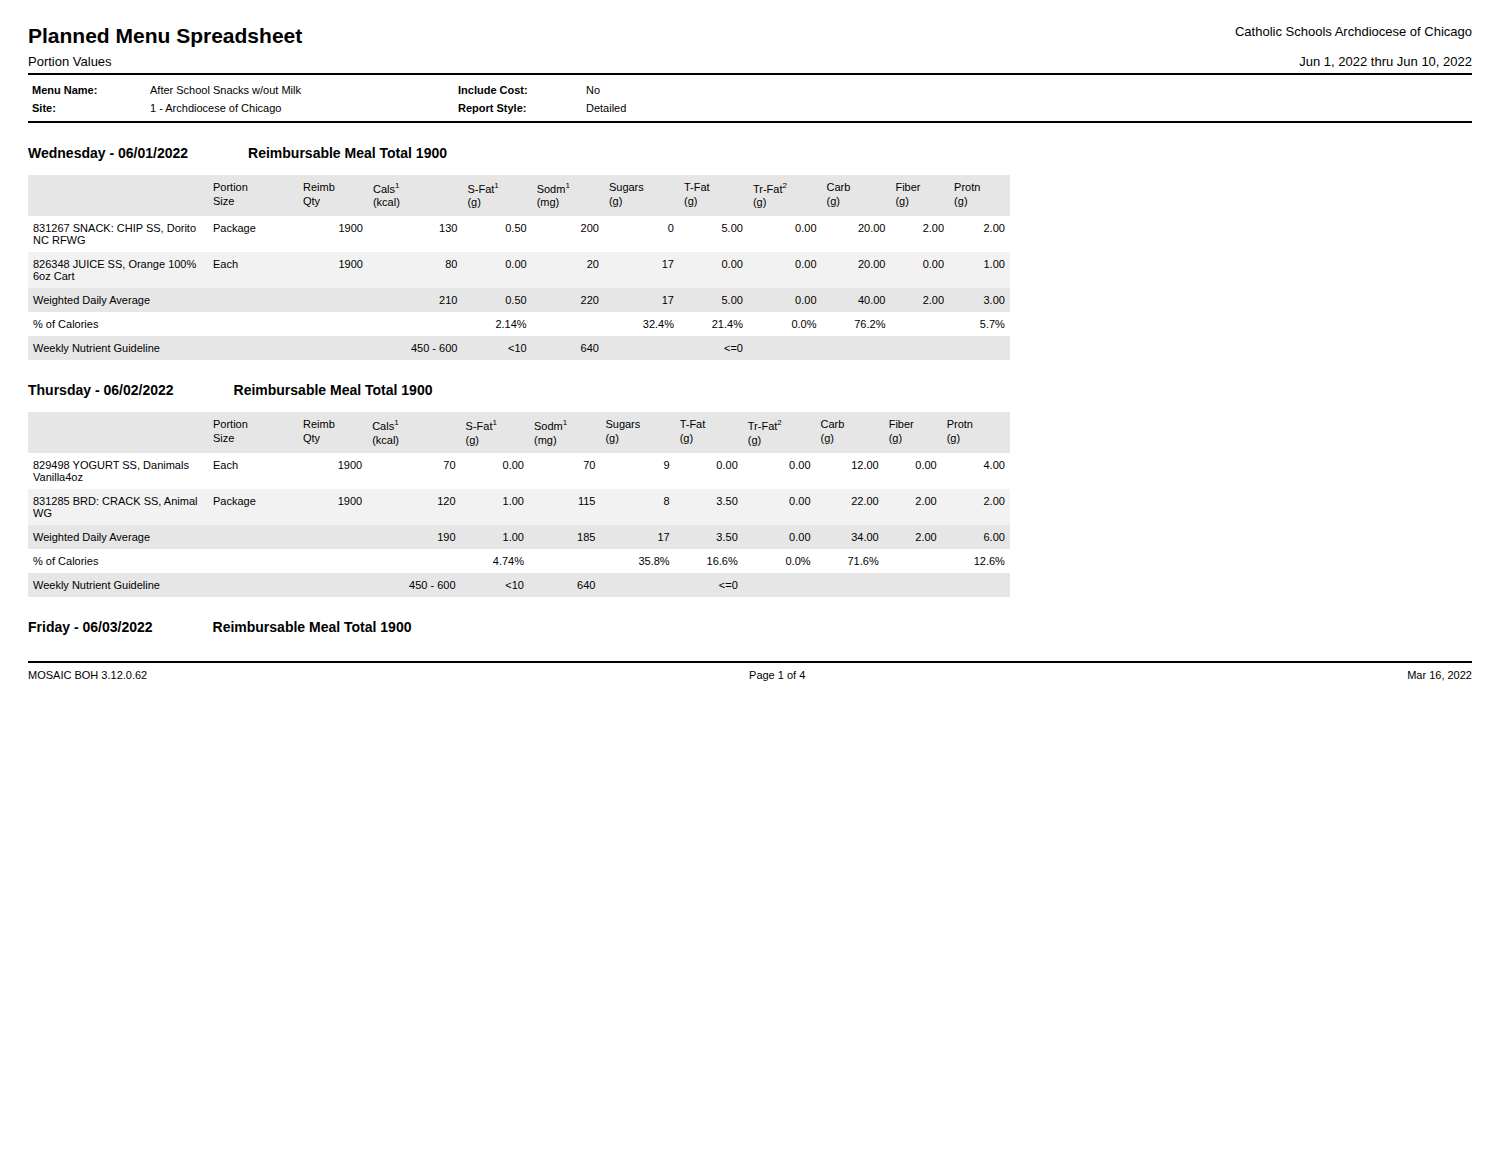Planned Menu Spreadsheet
Catholic Schools Archdiocese of Chicago
Portion Values
Jun 1, 2022 thru Jun 10, 2022
| Menu Name: | After School Snacks w/out Milk | Include Cost: | No |
| Site: | 1 - Archdiocese of Chicago | Report Style: | Detailed |
Wednesday - 06/01/2022
Reimbursable Meal Total 1900
| | Portion Size | Reimb Qty | Cals 1 (kcal) | S-Fat 1 (g) | Sodm 1 (mg) | Sugars (g) | T-Fat (g) | Tr-Fat 2 (g) | Carb (g) | Fiber (g) | Protn (g) |
| --- | --- | --- | --- | --- | --- | --- | --- | --- | --- | --- | --- |
| 831267 SNACK: CHIP SS, Dorito NC RFWG | Package | 1900 | 130 | 0.50 | 200 | 0 | 5.00 | 0.00 | 20.00 | 2.00 | 2.00 |
| 826348 JUICE SS, Orange 100% 6oz Cart | Each | 1900 | 80 | 0.00 | 20 | 17 | 0.00 | 0.00 | 20.00 | 0.00 | 1.00 |
| Weighted Daily Average | | | 210 | 0.50 | 220 | 17 | 5.00 | 0.00 | 40.00 | 2.00 | 3.00 |
| % of Calories | | | | 2.14% | | 32.4% | 21.4% | 0.0% | 76.2% | | 5.7% |
| Weekly Nutrient Guideline | | | 450 - 600 | <10 | 640 | | <=0 | | | | |
Thursday - 06/02/2022
Reimbursable Meal Total 1900
| | Portion Size | Reimb Qty | Cals 1 (kcal) | S-Fat 1 (g) | Sodm 1 (mg) | Sugars (g) | T-Fat (g) | Tr-Fat 2 (g) | Carb (g) | Fiber (g) | Protn (g) |
| --- | --- | --- | --- | --- | --- | --- | --- | --- | --- | --- | --- |
| 829498 YOGURT SS, Danimals Vanilla4oz | Each | 1900 | 70 | 0.00 | 70 | 9 | 0.00 | 0.00 | 12.00 | 0.00 | 4.00 |
| 831285 BRD: CRACK SS, Animal WG | Package | 1900 | 120 | 1.00 | 115 | 8 | 3.50 | 0.00 | 22.00 | 2.00 | 2.00 |
| Weighted Daily Average | | | 190 | 1.00 | 185 | 17 | 3.50 | 0.00 | 34.00 | 2.00 | 6.00 |
| % of Calories | | | | 4.74% | | 35.8% | 16.6% | 0.0% | 71.6% | | 12.6% |
| Weekly Nutrient Guideline | | | 450 - 600 | <10 | 640 | | <=0 | | | | |
Friday - 06/03/2022
Reimbursable Meal Total 1900
MOSAIC BOH 3.12.0.62
Page 1 of 4
Mar 16, 2022